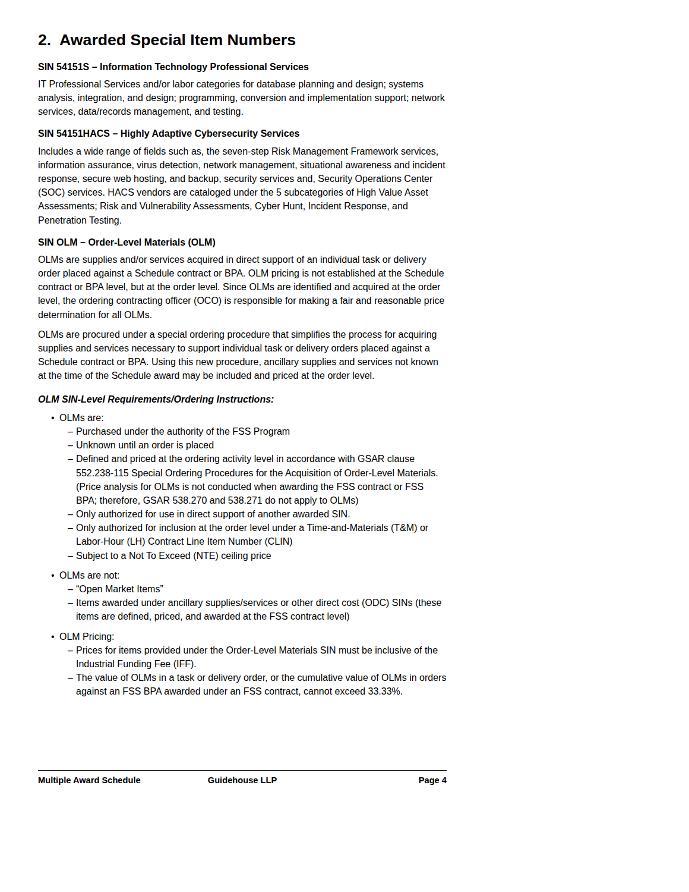2. Awarded Special Item Numbers
SIN 54151S – Information Technology Professional Services
IT Professional Services and/or labor categories for database planning and design; systems analysis, integration, and design; programming, conversion and implementation support; network services, data/records management, and testing.
SIN 54151HACS – Highly Adaptive Cybersecurity Services
Includes a wide range of fields such as, the seven-step Risk Management Framework services, information assurance, virus detection, network management, situational awareness and incident response, secure web hosting, and backup, security services and, Security Operations Center (SOC) services. HACS vendors are cataloged under the 5 subcategories of High Value Asset Assessments; Risk and Vulnerability Assessments, Cyber Hunt, Incident Response, and Penetration Testing.
SIN OLM – Order-Level Materials (OLM)
OLMs are supplies and/or services acquired in direct support of an individual task or delivery order placed against a Schedule contract or BPA. OLM pricing is not established at the Schedule contract or BPA level, but at the order level. Since OLMs are identified and acquired at the order level, the ordering contracting officer (OCO) is responsible for making a fair and reasonable price determination for all OLMs.
OLMs are procured under a special ordering procedure that simplifies the process for acquiring supplies and services necessary to support individual task or delivery orders placed against a Schedule contract or BPA. Using this new procedure, ancillary supplies and services not known at the time of the Schedule award may be included and priced at the order level.
OLM SIN-Level Requirements/Ordering Instructions:
OLMs are:
Purchased under the authority of the FSS Program
Unknown until an order is placed
Defined and priced at the ordering activity level in accordance with GSAR clause 552.238-115 Special Ordering Procedures for the Acquisition of Order-Level Materials. (Price analysis for OLMs is not conducted when awarding the FSS contract or FSS BPA; therefore, GSAR 538.270 and 538.271 do not apply to OLMs)
Only authorized for use in direct support of another awarded SIN.
Only authorized for inclusion at the order level under a Time-and-Materials (T&M) or Labor-Hour (LH) Contract Line Item Number (CLIN)
Subject to a Not To Exceed (NTE) ceiling price
OLMs are not:
“Open Market Items”
Items awarded under ancillary supplies/services or other direct cost (ODC) SINs (these items are defined, priced, and awarded at the FSS contract level)
OLM Pricing:
Prices for items provided under the Order-Level Materials SIN must be inclusive of the Industrial Funding Fee (IFF).
The value of OLMs in a task or delivery order, or the cumulative value of OLMs in orders against an FSS BPA awarded under an FSS contract, cannot exceed 33.33%.
Multiple Award Schedule Guidehouse LLP Page 4